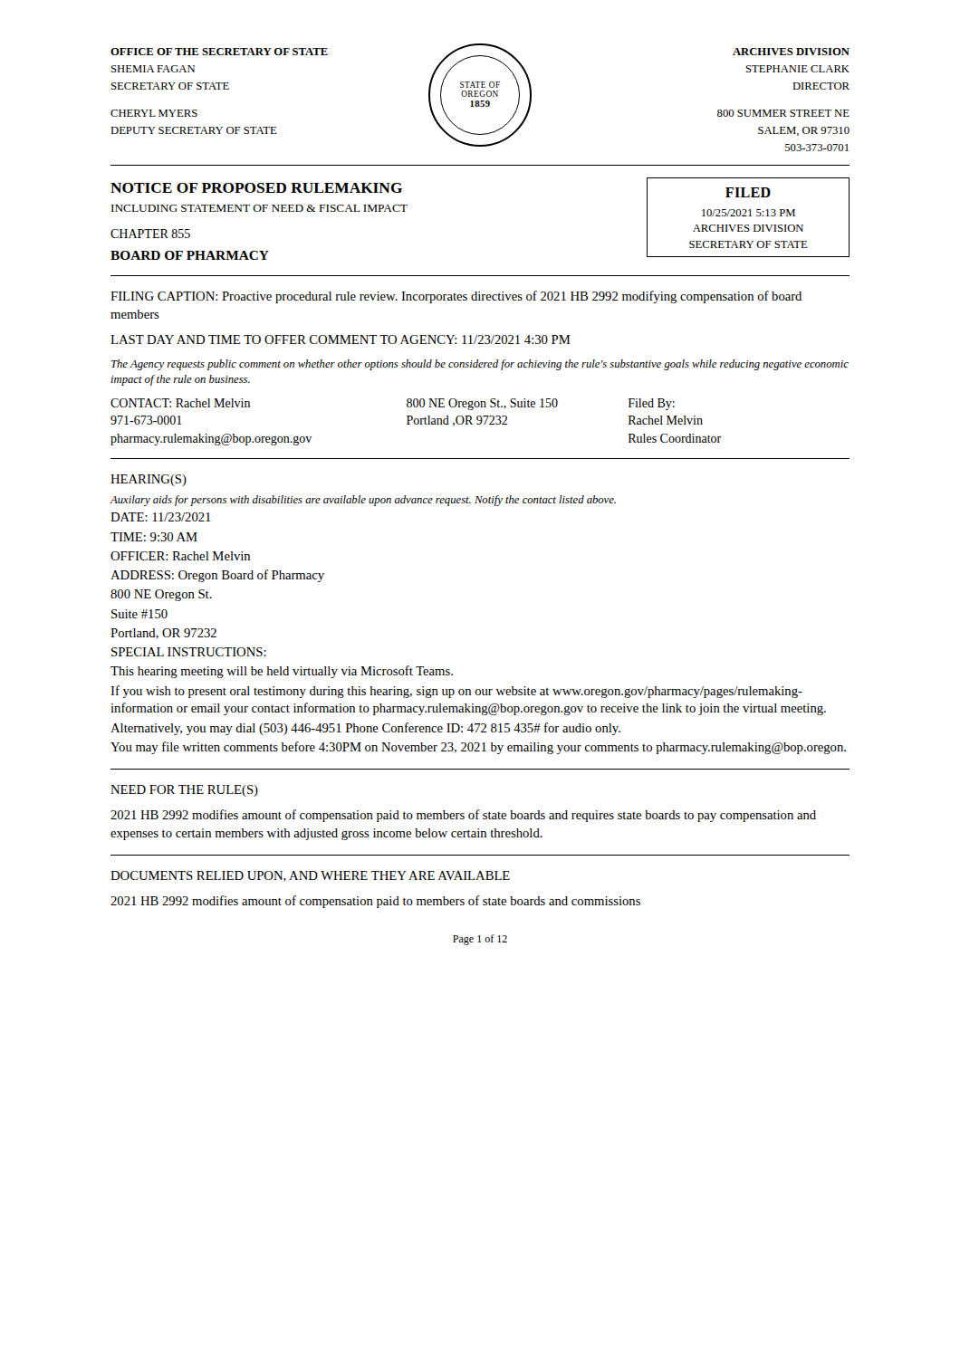OFFICE OF THE SECRETARY OF STATE
SHEMIA FAGAN
SECRETARY OF STATE
CHERYL MYERS
DEPUTY SECRETARY OF STATE
STATE OF OREGON
1859
ARCHIVES DIVISION
STEPHANIE CLARK
DIRECTOR
800 SUMMER STREET NE
SALEM, OR 97310
503-373-0701
Notice of Proposed Rulemaking
Including Statement of Need & Fiscal Impact
CHAPTER 855
BOARD OF PHARMACY
FILED
10/25/2021 5:13 PM
ARCHIVES DIVISION
SECRETARY OF STATE
FILING CAPTION: Proactive procedural rule review. Incorporates directives of 2021 HB 2992 modifying compensation of board members
LAST DAY AND TIME TO OFFER COMMENT TO AGENCY: 11/23/2021 4:30 PM
The Agency requests public comment on whether other options should be considered for achieving the rule's substantive goals while reducing negative economic impact of the rule on business.
| CONTACT: Rachel Melvin | 800 NE Oregon St., Suite 150 | Filed By: |
| 971-673-0001 | Portland ,OR 97232 | Rachel Melvin |
| pharmacy.rulemaking@bop.oregon.gov | | Rules Coordinator |
HEARING(S)
Auxilary aids for persons with disabilities are available upon advance request. Notify the contact listed above.
DATE: 11/23/2021
TIME: 9:30 AM
OFFICER: Rachel Melvin
ADDRESS: Oregon Board of Pharmacy
800 NE Oregon St.
Suite #150
Portland, OR 97232
SPECIAL INSTRUCTIONS:
This hearing meeting will be held virtually via Microsoft Teams.
If you wish to present oral testimony during this hearing, sign up on our website at www.oregon.gov/pharmacy/pages/rulemaking-information or email your contact information to pharmacy.rulemaking@bop.oregon.gov to receive the link to join the virtual meeting.
Alternatively, you may dial (503) 446-4951 Phone Conference ID: 472 815 435# for audio only.
You may file written comments before 4:30PM on November 23, 2021 by emailing your comments to pharmacy.rulemaking@bop.oregon.
NEED FOR THE RULE(S)
2021 HB 2992 modifies amount of compensation paid to members of state boards and requires state boards to pay compensation and expenses to certain members with adjusted gross income below certain threshold.
DOCUMENTS RELIED UPON, AND WHERE THEY ARE AVAILABLE
2021 HB 2992 modifies amount of compensation paid to members of state boards and commissions
Page 1 of 12